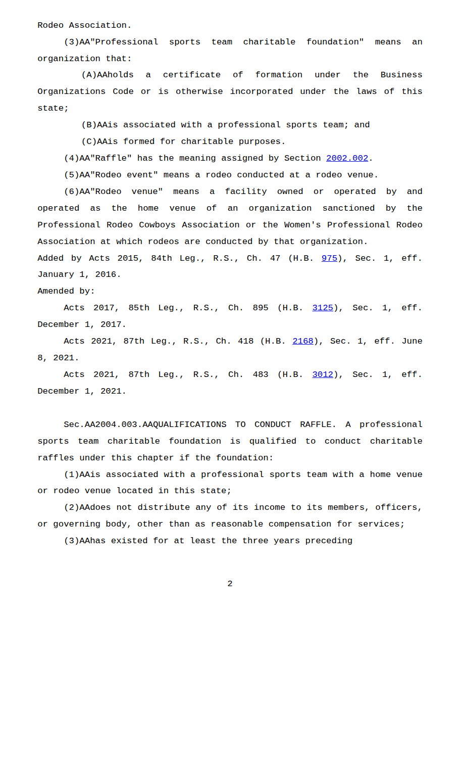Rodeo Association.
(3)AA"Professional sports team charitable foundation" means an organization that:
(A)AAholds a certificate of formation under the Business Organizations Code or is otherwise incorporated under the laws of this state;
(B)AAis associated with a professional sports team; and
(C)AAis formed for charitable purposes.
(4)AA"Raffle" has the meaning assigned by Section 2002.002.
(5)AA"Rodeo event" means a rodeo conducted at a rodeo venue.
(6)AA"Rodeo venue" means a facility owned or operated by and operated as the home venue of an organization sanctioned by the Professional Rodeo Cowboys Association or the Women's Professional Rodeo Association at which rodeos are conducted by that organization.
Added by Acts 2015, 84th Leg., R.S., Ch. 47 (H.B. 975), Sec. 1, eff. January 1, 2016.
Amended by:
Acts 2017, 85th Leg., R.S., Ch. 895 (H.B. 3125), Sec. 1, eff. December 1, 2017.
Acts 2021, 87th Leg., R.S., Ch. 418 (H.B. 2168), Sec. 1, eff. June 8, 2021.
Acts 2021, 87th Leg., R.S., Ch. 483 (H.B. 3012), Sec. 1, eff. December 1, 2021.
Sec.AA2004.003.AAQUALIFICATIONS TO CONDUCT RAFFLE. A professional sports team charitable foundation is qualified to conduct charitable raffles under this chapter if the foundation:
(1)AAis associated with a professional sports team with a home venue or rodeo venue located in this state;
(2)AAdoes not distribute any of its income to its members, officers, or governing body, other than as reasonable compensation for services;
(3)AAhas existed for at least the three years preceding
2